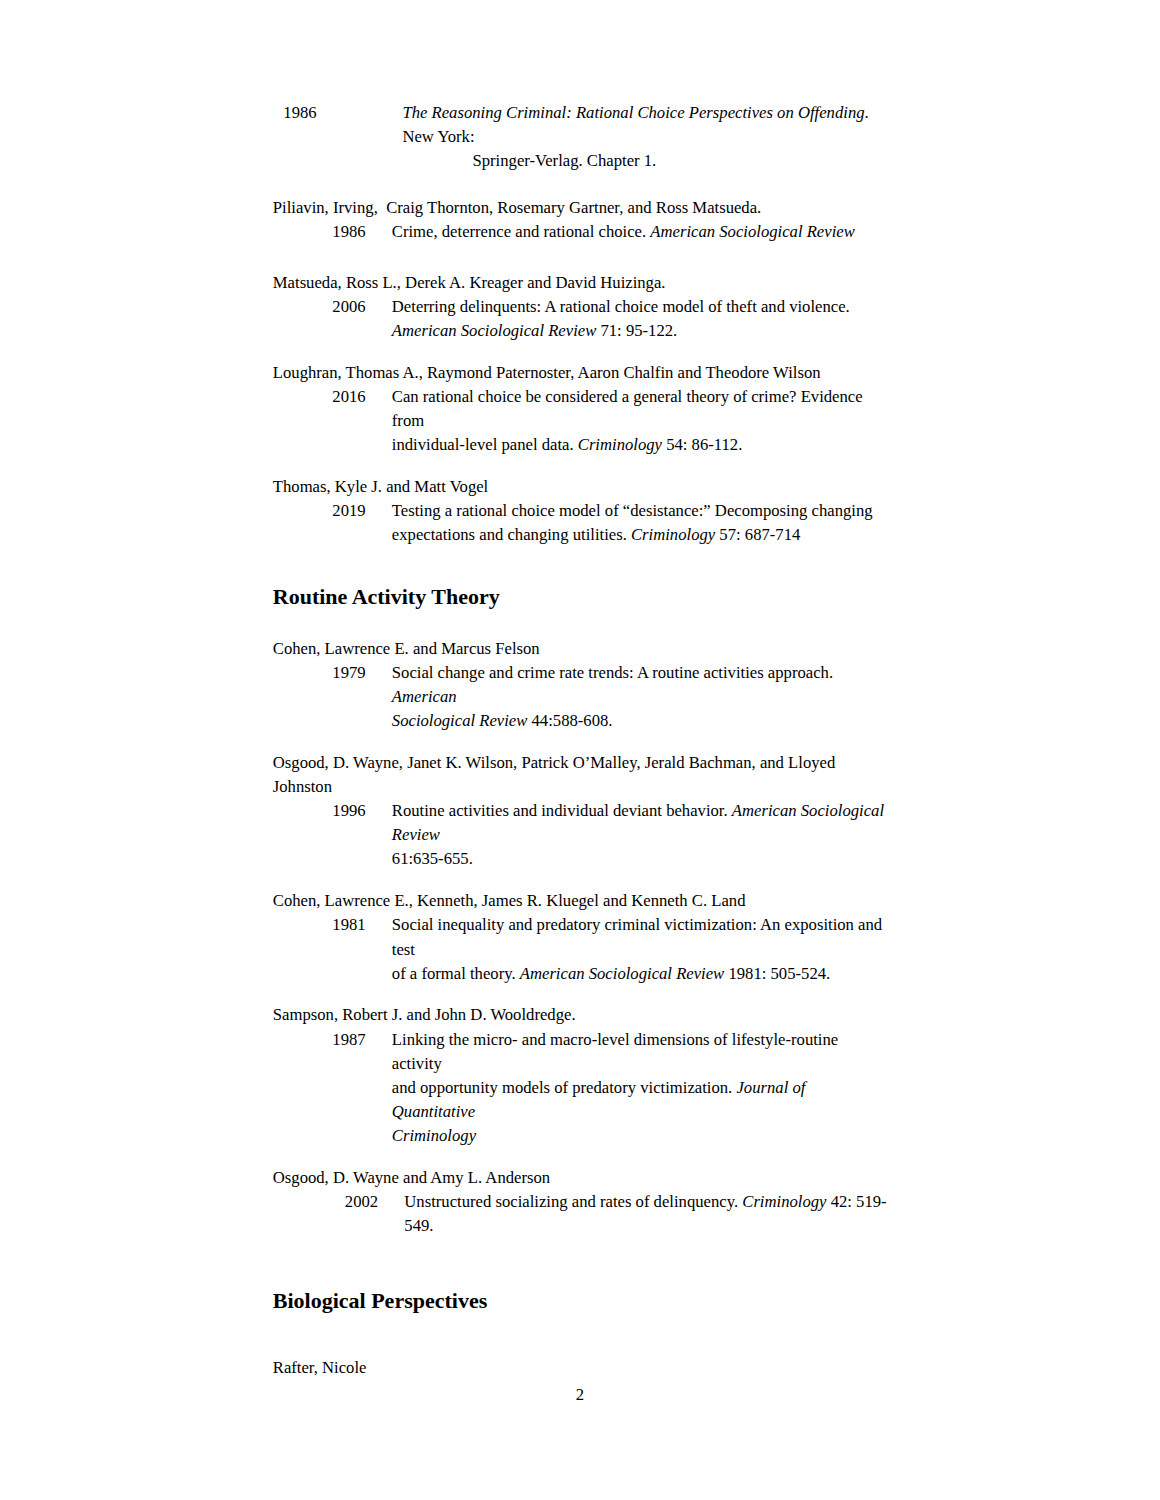1986 The Reasoning Criminal: Rational Choice Perspectives on Offending. New York:
Springer-Verlag. Chapter 1.
Piliavin, Irving, Craig Thornton, Rosemary Gartner, and Ross Matsueda.
1986 Crime, deterrence and rational choice. American Sociological Review
Matsueda, Ross L., Derek A. Kreager and David Huizinga.
2006 Deterring delinquents: A rational choice model of theft and violence.
American Sociological Review 71: 95-122.
Loughran, Thomas A., Raymond Paternoster, Aaron Chalfin and Theodore Wilson
2016 Can rational choice be considered a general theory of crime? Evidence from
individual-level panel data. Criminology 54: 86-112.
Thomas, Kyle J. and Matt Vogel
2019 Testing a rational choice model of “desistance:” Decomposing changing
expectations and changing utilities. Criminology 57: 687-714
Routine Activity Theory
Cohen, Lawrence E. and Marcus Felson
1979 Social change and crime rate trends: A routine activities approach. American
Sociological Review 44:588-608.
Osgood, D. Wayne, Janet K. Wilson, Patrick O’Malley, Jerald Bachman, and Lloyed
Johnston
1996 Routine activities and individual deviant behavior. American Sociological Review
61:635-655.
Cohen, Lawrence E., Kenneth, James R. Kluegel and Kenneth C. Land
1981 Social inequality and predatory criminal victimization: An exposition and test
of a formal theory. American Sociological Review 1981: 505-524.
Sampson, Robert J. and John D. Wooldredge.
1987 Linking the micro- and macro-level dimensions of lifestyle-routine activity
and opportunity models of predatory victimization. Journal of Quantitative
Criminology
Osgood, D. Wayne and Amy L. Anderson
2002 Unstructured socializing and rates of delinquency. Criminology 42: 519-549.
Biological Perspectives
Rafter, Nicole
2